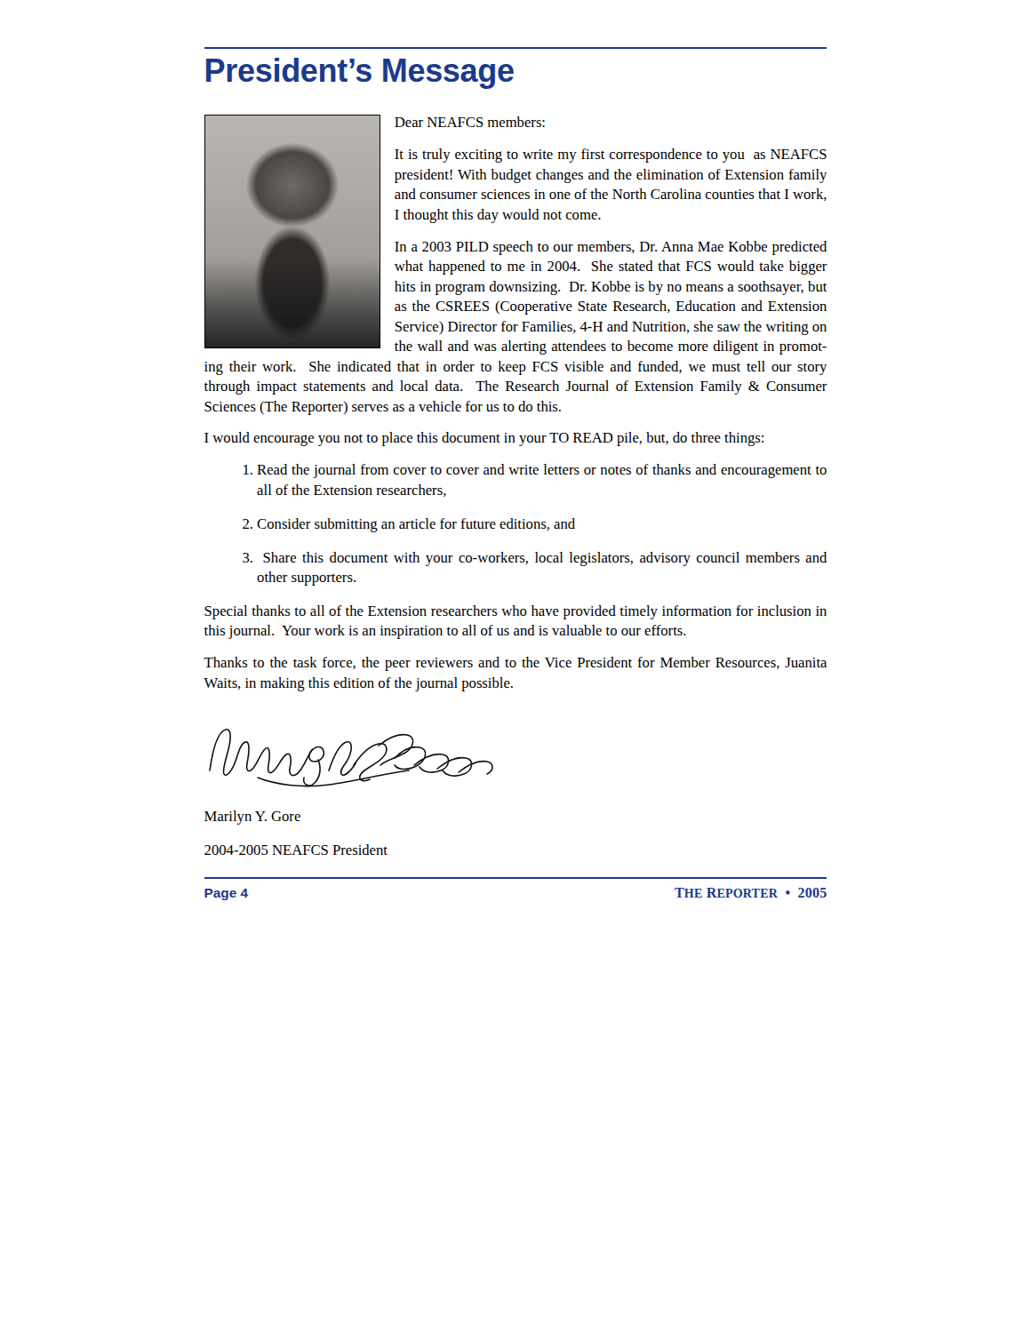President’s Message
Dear NEAFCS members:
It is truly exciting to write my first correspondence to you as NEAFCS president! With budget changes and the elimination of Extension family and consumer sciences in one of the North Carolina counties that I work, I thought this day would not come.
In a 2003 PILD speech to our members, Dr. Anna Mae Kobbe predicted what happened to me in 2004. She stated that FCS would take bigger hits in program downsizing. Dr. Kobbe is by no means a soothsayer, but as the CSREES (Cooperative State Research, Education and Extension Service) Director for Families, 4-H and Nutrition, she saw the writing on the wall and was alerting attendees to become more diligent in promoting their work. She indicated that in order to keep FCS visible and funded, we must tell our story through impact statements and local data. The Research Journal of Extension Family & Consumer Sciences (The Reporter) serves as a vehicle for us to do this.
I would encourage you not to place this document in your TO READ pile, but, do three things:
Read the journal from cover to cover and write letters or notes of thanks and encouragement to all of the Extension researchers,
Consider submitting an article for future editions, and
Share this document with your co-workers, local legislators, advisory council members and other supporters.
Special thanks to all of the Extension researchers who have provided timely information for inclusion in this journal. Your work is an inspiration to all of us and is valuable to our efforts.
Thanks to the task force, the peer reviewers and to the Vice President for Member Resources, Juanita Waits, in making this edition of the journal possible.
Marilyn Y. Gore
2004-2005 NEAFCS President
Page 4
THE REPORTER • 2005